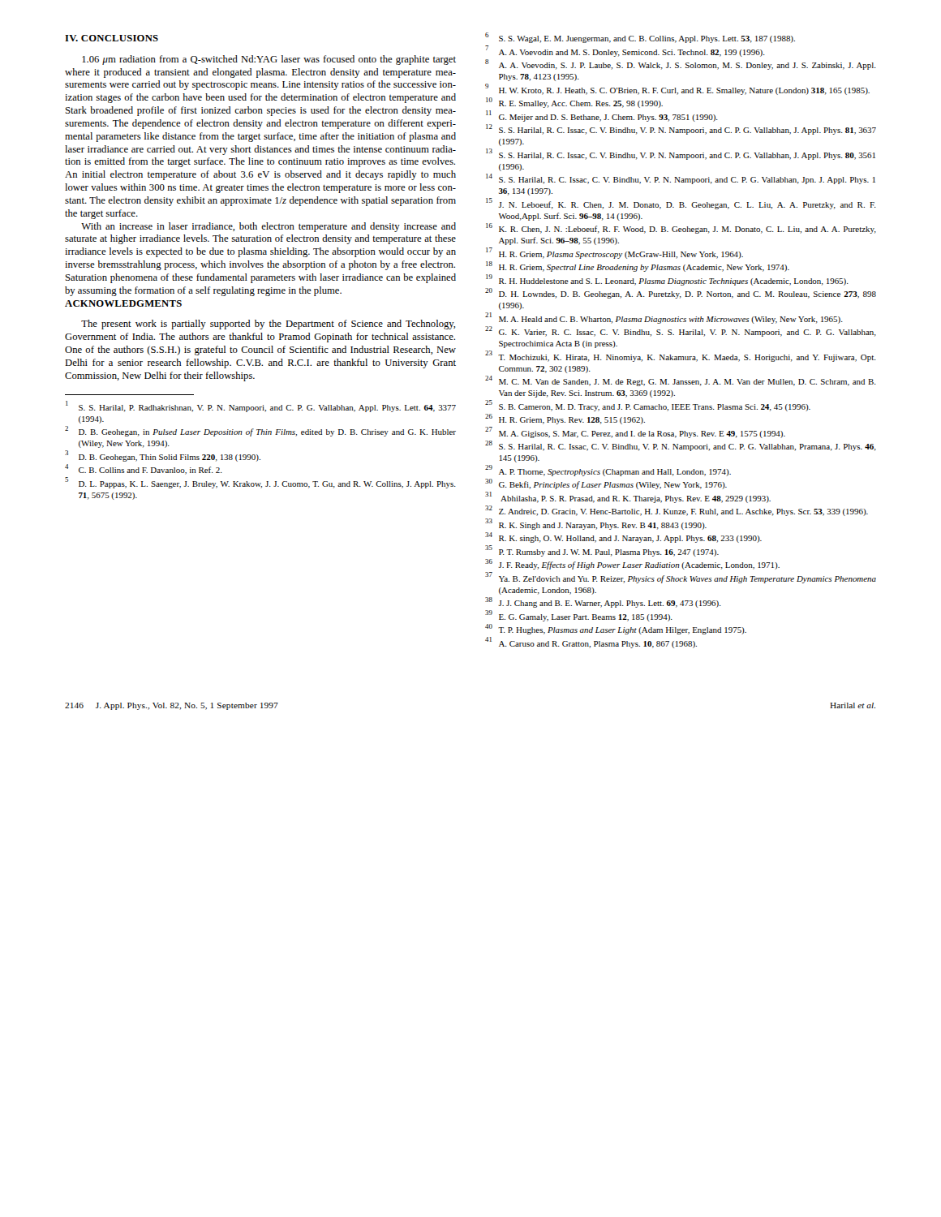IV. CONCLUSIONS
1.06 μm radiation from a Q-switched Nd:YAG laser was focused onto the graphite target where it produced a transient and elongated plasma. Electron density and temperature measurements were carried out by spectroscopic means. Line intensity ratios of the successive ionization stages of the carbon have been used for the determination of electron temperature and Stark broadened profile of first ionized carbon species is used for the electron density measurements. The dependence of electron density and electron temperature on different experimental parameters like distance from the target surface, time after the initiation of plasma and laser irradiance are carried out. At very short distances and times the intense continuum radiation is emitted from the target surface. The line to continuum ratio improves as time evolves. An initial electron temperature of about 3.6 eV is observed and it decays rapidly to much lower values within 300 ns time. At greater times the electron temperature is more or less constant. The electron density exhibit an approximate 1/z dependence with spatial separation from the target surface.
With an increase in laser irradiance, both electron temperature and density increase and saturate at higher irradiance levels. The saturation of electron density and temperature at these irradiance levels is expected to be due to plasma shielding. The absorption would occur by an inverse bremsstrahlung process, which involves the absorption of a photon by a free electron. Saturation phenomena of these fundamental parameters with laser irradiance can be explained by assuming the formation of a self regulating regime in the plume.
ACKNOWLEDGMENTS
The present work is partially supported by the Department of Science and Technology, Government of India. The authors are thankful to Pramod Gopinath for technical assistance. One of the authors (S.S.H.) is grateful to Council of Scientific and Industrial Research, New Delhi for a senior research fellowship. C.V.B. and R.C.I. are thankful to University Grant Commission, New Delhi for their fellowships.
1 S. S. Harilal, P. Radhakrishnan, V. P. N. Nampoori, and C. P. G. Vallabhan, Appl. Phys. Lett. 64, 3377 (1994).
2 D. B. Geohegan, in Pulsed Laser Deposition of Thin Films, edited by D. B. Chrisey and G. K. Hubler (Wiley, New York, 1994).
3 D. B. Geohegan, Thin Solid Films 220, 138 (1990).
4 C. B. Collins and F. Davanloo, in Ref. 2.
5 D. L. Pappas, K. L. Saenger, J. Bruley, W. Krakow, J. J. Cuomo, T. Gu, and R. W. Collins, J. Appl. Phys. 71, 5675 (1992).
6 S. S. Wagal, E. M. Juengerman, and C. B. Collins, Appl. Phys. Lett. 53, 187 (1988).
7 A. A. Voevodin and M. S. Donley, Semicond. Sci. Technol. 82, 199 (1996).
8 A. A. Voevodin, S. J. P. Laube, S. D. Walck, J. S. Solomon, M. S. Donley, and J. S. Zabinski, J. Appl. Phys. 78, 4123 (1995).
9 H. W. Kroto, R. J. Heath, S. C. O'Brien, R. F. Curl, and R. E. Smalley, Nature (London) 318, 165 (1985).
10 R. E. Smalley, Acc. Chem. Res. 25, 98 (1990).
11 G. Meijer and D. S. Bethane, J. Chem. Phys. 93, 7851 (1990).
12 S. S. Harilal, R. C. Issac, C. V. Bindhu, V. P. N. Nampoori, and C. P. G. Vallabhan, J. Appl. Phys. 81, 3637 (1997).
13 S. S. Harilal, R. C. Issac, C. V. Bindhu, V. P. N. Nampoori, and C. P. G. Vallabhan, J. Appl. Phys. 80, 3561 (1996).
14 S. S. Harilal, R. C. Issac, C. V. Bindhu, V. P. N. Nampoori, and C. P. G. Vallabhan, Jpn. J. Appl. Phys. 1 36, 134 (1997).
15 J. N. Leboeuf, K. R. Chen, J. M. Donato, D. B. Geohegan, C. L. Liu, A. A. Puretzky, and R. F. Wood,Appl. Surf. Sci. 96–98, 14 (1996).
16 K. R. Chen, J. N. :Leboeuf, R. F. Wood, D. B. Geohegan, J. M. Donato, C. L. Liu, and A. A. Puretzky, Appl. Surf. Sci. 96–98, 55 (1996).
17 H. R. Griem, Plasma Spectroscopy (McGraw-Hill, New York, 1964).
18 H. R. Griem, Spectral Line Broadening by Plasmas (Academic, New York, 1974).
19 R. H. Huddelestone and S. L. Leonard, Plasma Diagnostic Techniques (Academic, London, 1965).
20 D. H. Lowndes, D. B. Geohegan, A. A. Puretzky, D. P. Norton, and C. M. Rouleau, Science 273, 898 (1996).
21 M. A. Heald and C. B. Wharton, Plasma Diagnostics with Microwaves (Wiley, New York, 1965).
22 G. K. Varier, R. C. Issac, C. V. Bindhu, S. S. Harilal, V. P. N. Nampoori, and C. P. G. Vallabhan, Spectrochimica Acta B (in press).
23 T. Mochizuki, K. Hirata, H. Ninomiya, K. Nakamura, K. Maeda, S. Horiguchi, and Y. Fujiwara, Opt. Commun. 72, 302 (1989).
24 M. C. M. Van de Sanden, J. M. de Regt, G. M. Janssen, J. A. M. Van der Mullen, D. C. Schram, and B. Van der Sijde, Rev. Sci. Instrum. 63, 3369 (1992).
25 S. B. Cameron, M. D. Tracy, and J. P. Camacho, IEEE Trans. Plasma Sci. 24, 45 (1996).
26 H. R. Griem, Phys. Rev. 128, 515 (1962).
27 M. A. Gigisos, S. Mar, C. Perez, and I. de la Rosa, Phys. Rev. E 49, 1575 (1994).
28 S. S. Harilal, R. C. Issac, C. V. Bindhu, V. P. N. Nampoori, and C. P. G. Vallabhan, Pramana, J. Phys. 46, 145 (1996).
29 A. P. Thorne, Spectrophysics (Chapman and Hall, London, 1974).
30 G. Bekfi, Principles of Laser Plasmas (Wiley, New York, 1976).
31 Abhilasha, P. S. R. Prasad, and R. K. Thareja, Phys. Rev. E 48, 2929 (1993).
32 Z. Andreic, D. Gracin, V. Henc-Bartolic, H. J. Kunze, F. Ruhl, and L. Aschke, Phys. Scr. 53, 339 (1996).
33 R. K. Singh and J. Narayan, Phys. Rev. B 41, 8843 (1990).
34 R. K. singh, O. W. Holland, and J. Narayan, J. Appl. Phys. 68, 233 (1990).
35 P. T. Rumsby and J. W. M. Paul, Plasma Phys. 16, 247 (1974).
36 J. F. Ready, Effects of High Power Laser Radiation (Academic, London, 1971).
37 Ya. B. Zel'dovich and Yu. P. Reizer, Physics of Shock Waves and High Temperature Dynamics Phenomena (Academic, London, 1968).
38 J. J. Chang and B. E. Warner, Appl. Phys. Lett. 69, 473 (1996).
39 E. G. Gamaly, Laser Part. Beams 12, 185 (1994).
40 T. P. Hughes, Plasmas and Laser Light (Adam Hilger, England 1975).
41 A. Caruso and R. Gratton, Plasma Phys. 10, 867 (1968).
2146 J. Appl. Phys., Vol. 82, No. 5, 1 September 1997
Harilal et al.